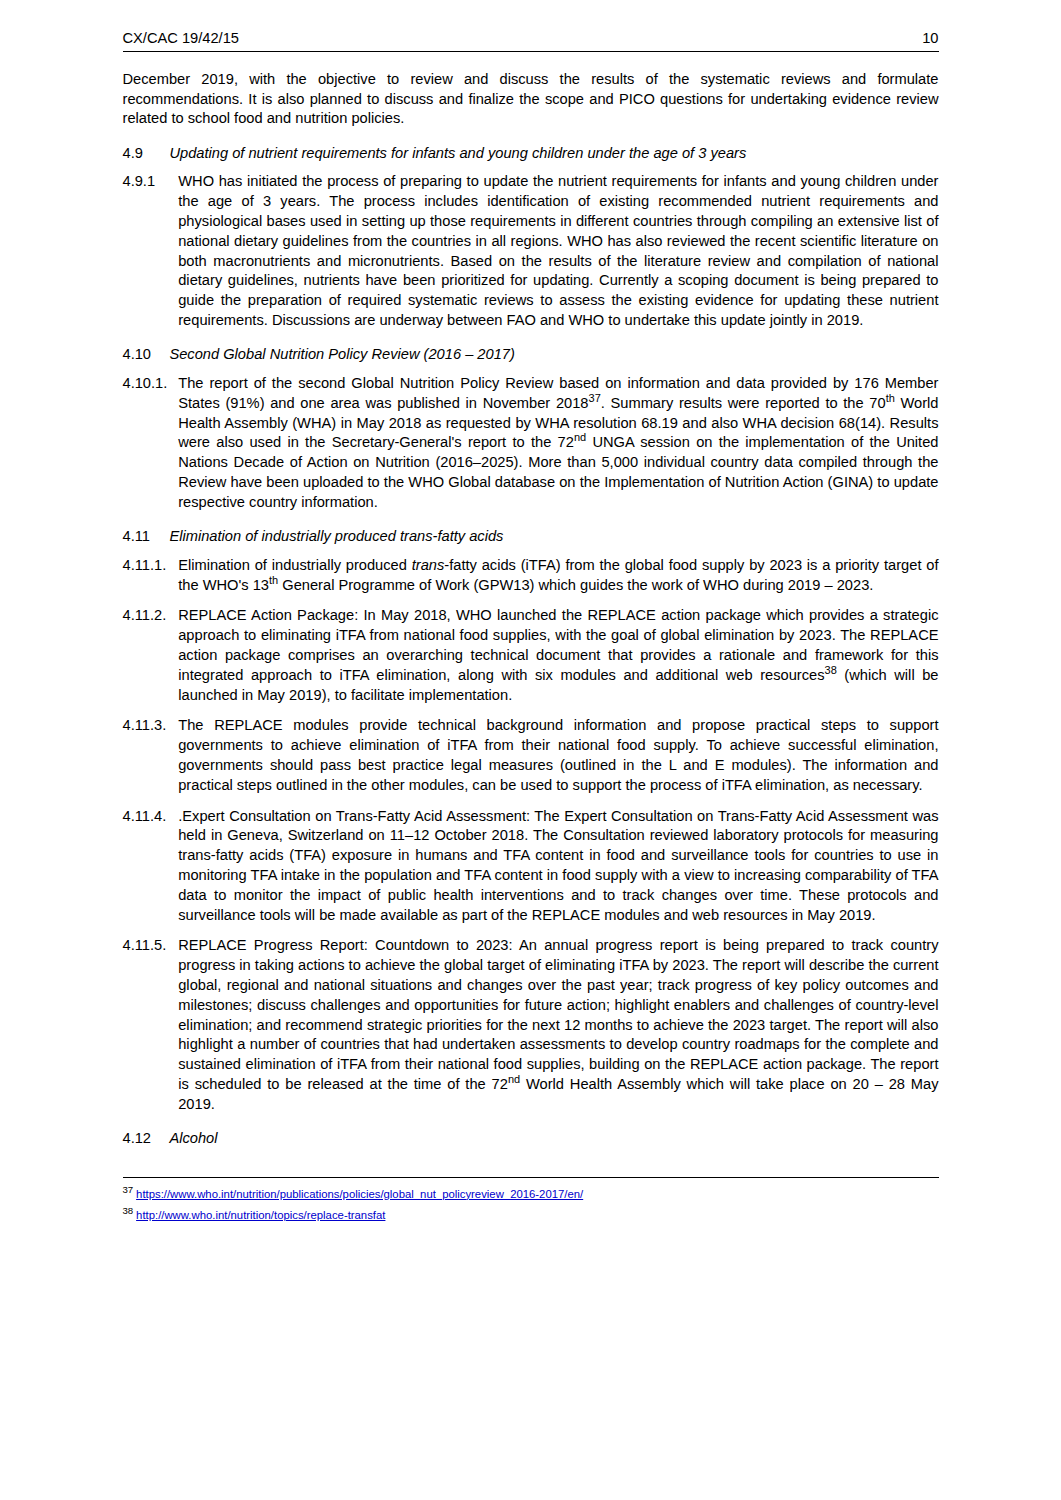CX/CAC 19/42/15 10
December 2019, with the objective to review and discuss the results of the systematic reviews and formulate recommendations. It is also planned to discuss and finalize the scope and PICO questions for undertaking evidence review related to school food and nutrition policies.
4.9 Updating of nutrient requirements for infants and young children under the age of 3 years
4.9.1
WHO has initiated the process of preparing to update the nutrient requirements for infants and young children under the age of 3 years. The process includes identification of existing recommended nutrient requirements and physiological bases used in setting up those requirements in different countries through compiling an extensive list of national dietary guidelines from the countries in all regions. WHO has also reviewed the recent scientific literature on both macronutrients and micronutrients. Based on the results of the literature review and compilation of national dietary guidelines, nutrients have been prioritized for updating. Currently a scoping document is being prepared to guide the preparation of required systematic reviews to assess the existing evidence for updating these nutrient requirements. Discussions are underway between FAO and WHO to undertake this update jointly in 2019.
4.10 Second Global Nutrition Policy Review (2016 – 2017)
4.10.1.
The report of the second Global Nutrition Policy Review based on information and data provided by 176 Member States (91%) and one area was published in November 201837. Summary results were reported to the 70th World Health Assembly (WHA) in May 2018 as requested by WHA resolution 68.19 and also WHA decision 68(14). Results were also used in the Secretary-General's report to the 72nd UNGA session on the implementation of the United Nations Decade of Action on Nutrition (2016–2025). More than 5,000 individual country data compiled through the Review have been uploaded to the WHO Global database on the Implementation of Nutrition Action (GINA) to update respective country information.
4.11 Elimination of industrially produced trans-fatty acids
4.11.1.
Elimination of industrially produced trans-fatty acids (iTFA) from the global food supply by 2023 is a priority target of the WHO's 13th General Programme of Work (GPW13) which guides the work of WHO during 2019 – 2023.
4.11.2.
REPLACE Action Package: In May 2018, WHO launched the REPLACE action package which provides a strategic approach to eliminating iTFA from national food supplies, with the goal of global elimination by 2023. The REPLACE action package comprises an overarching technical document that provides a rationale and framework for this integrated approach to iTFA elimination, along with six modules and additional web resources38 (which will be launched in May 2019), to facilitate implementation.
4.11.3.
The REPLACE modules provide technical background information and propose practical steps to support governments to achieve elimination of iTFA from their national food supply. To achieve successful elimination, governments should pass best practice legal measures (outlined in the L and E modules). The information and practical steps outlined in the other modules, can be used to support the process of iTFA elimination, as necessary.
4.11.4.
.Expert Consultation on Trans-Fatty Acid Assessment: The Expert Consultation on Trans-Fatty Acid Assessment was held in Geneva, Switzerland on 11–12 October 2018. The Consultation reviewed laboratory protocols for measuring trans-fatty acids (TFA) exposure in humans and TFA content in food and surveillance tools for countries to use in monitoring TFA intake in the population and TFA content in food supply with a view to increasing comparability of TFA data to monitor the impact of public health interventions and to track changes over time. These protocols and surveillance tools will be made available as part of the REPLACE modules and web resources in May 2019.
4.11.5.
REPLACE Progress Report: Countdown to 2023: An annual progress report is being prepared to track country progress in taking actions to achieve the global target of eliminating iTFA by 2023. The report will describe the current global, regional and national situations and changes over the past year; track progress of key policy outcomes and milestones; discuss challenges and opportunities for future action; highlight enablers and challenges of country-level elimination; and recommend strategic priorities for the next 12 months to achieve the 2023 target. The report will also highlight a number of countries that had undertaken assessments to develop country roadmaps for the complete and sustained elimination of iTFA from their national food supplies, building on the REPLACE action package. The report is scheduled to be released at the time of the 72nd World Health Assembly which will take place on 20 – 28 May 2019.
4.12 Alcohol
37 https://www.who.int/nutrition/publications/policies/global_nut_policyreview_2016-2017/en/
38 http://www.who.int/nutrition/topics/replace-transfat